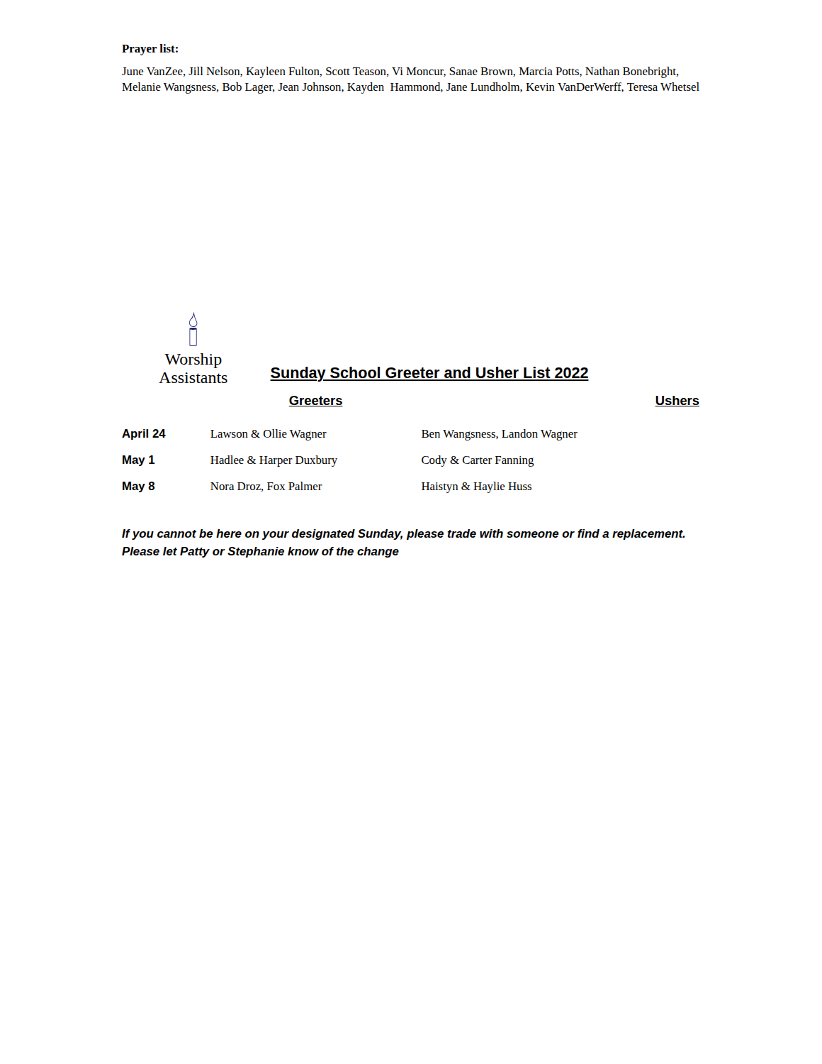Prayer list:
June VanZee, Jill Nelson, Kayleen Fulton, Scott Teason, Vi Moncur, Sanae Brown, Marcia Potts, Nathan Bonebright, Melanie Wangsness, Bob Lager, Jean Johnson, Kayden Hammond, Jane Lundholm, Kevin VanDerWerff, Teresa Whetsel
🕯
Worship
Assistants
Sunday School Greeter and Usher List 2022
| | Greeters | Ushers |
| --- | --- | --- |
| April 24 | Lawson & Ollie Wagner | Ben Wangsness, Landon Wagner |
| May 1 | Hadlee & Harper Duxbury | Cody & Carter Fanning |
| May 8 | Nora Droz, Fox Palmer | Haistyn & Haylie Huss |
If you cannot be here on your designated Sunday, please trade with someone or find a replacement. Please let Patty or Stephanie know of the change